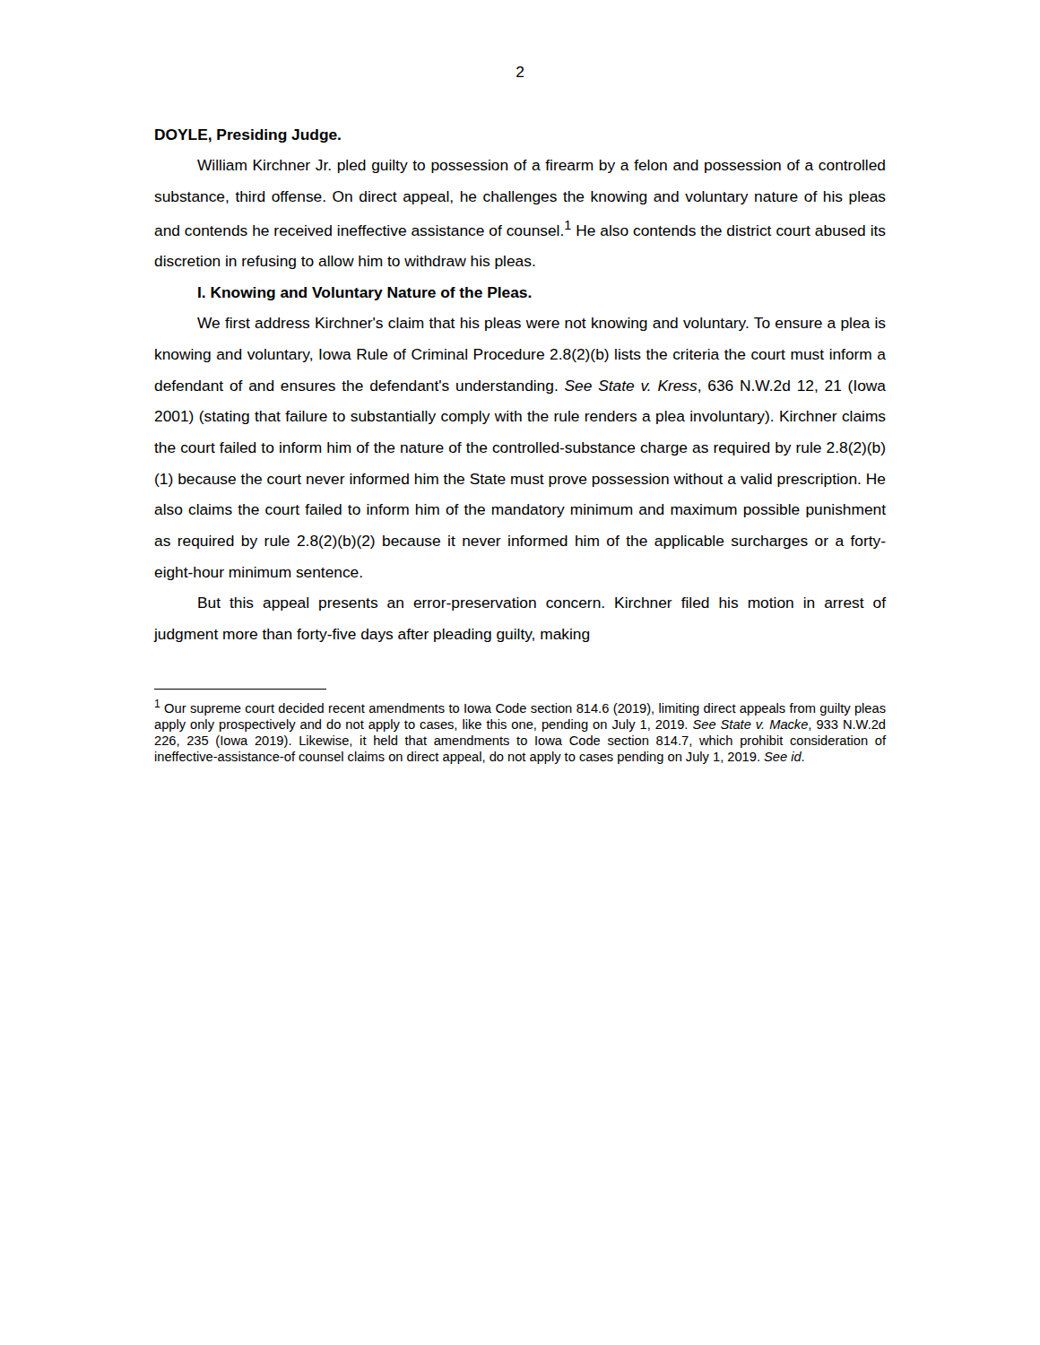2
DOYLE, Presiding Judge.
William Kirchner Jr. pled guilty to possession of a firearm by a felon and possession of a controlled substance, third offense. On direct appeal, he challenges the knowing and voluntary nature of his pleas and contends he received ineffective assistance of counsel.1 He also contends the district court abused its discretion in refusing to allow him to withdraw his pleas.
I. Knowing and Voluntary Nature of the Pleas.
We first address Kirchner's claim that his pleas were not knowing and voluntary. To ensure a plea is knowing and voluntary, Iowa Rule of Criminal Procedure 2.8(2)(b) lists the criteria the court must inform a defendant of and ensures the defendant's understanding. See State v. Kress, 636 N.W.2d 12, 21 (Iowa 2001) (stating that failure to substantially comply with the rule renders a plea involuntary). Kirchner claims the court failed to inform him of the nature of the controlled-substance charge as required by rule 2.8(2)(b)(1) because the court never informed him the State must prove possession without a valid prescription. He also claims the court failed to inform him of the mandatory minimum and maximum possible punishment as required by rule 2.8(2)(b)(2) because it never informed him of the applicable surcharges or a forty-eight-hour minimum sentence.
But this appeal presents an error-preservation concern. Kirchner filed his motion in arrest of judgment more than forty-five days after pleading guilty, making
1 Our supreme court decided recent amendments to Iowa Code section 814.6 (2019), limiting direct appeals from guilty pleas apply only prospectively and do not apply to cases, like this one, pending on July 1, 2019. See State v. Macke, 933 N.W.2d 226, 235 (Iowa 2019). Likewise, it held that amendments to Iowa Code section 814.7, which prohibit consideration of ineffective-assistance-of counsel claims on direct appeal, do not apply to cases pending on July 1, 2019. See id.